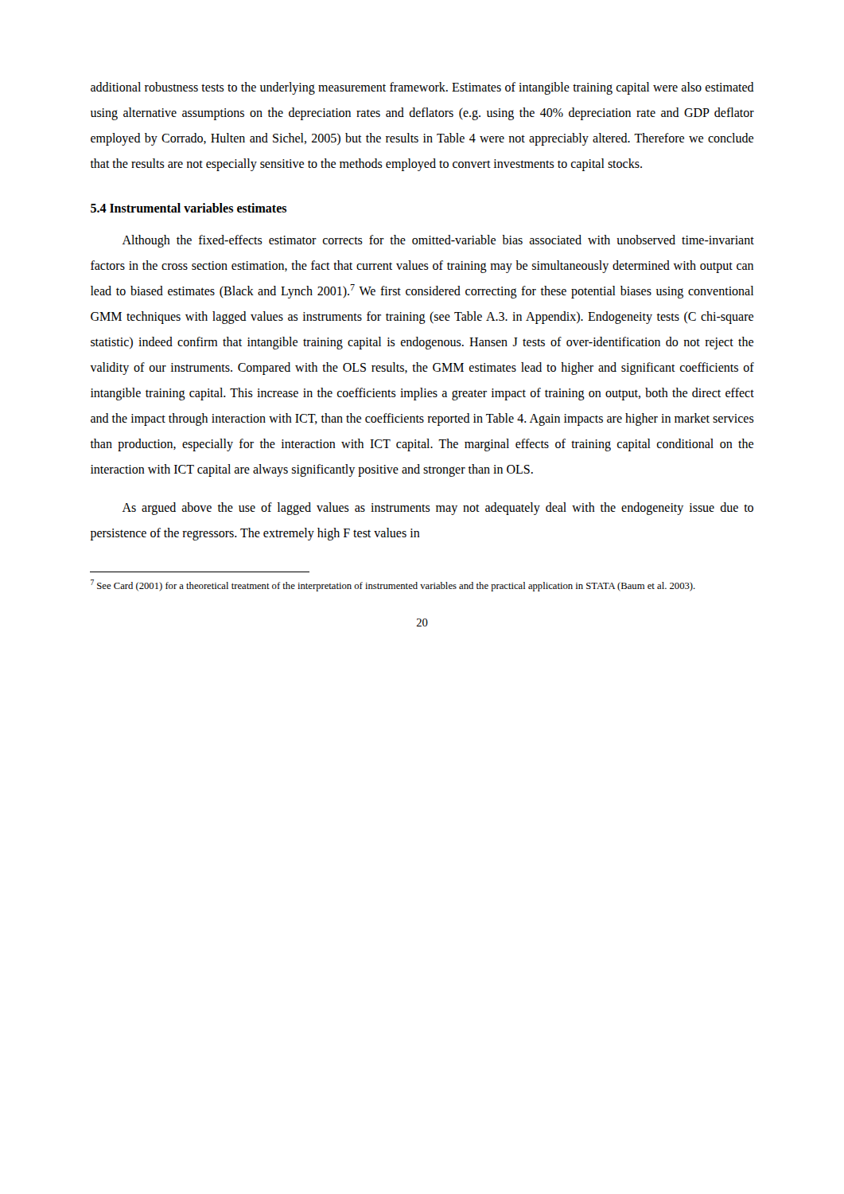additional robustness tests to the underlying measurement framework. Estimates of intangible training capital were also estimated using alternative assumptions on the depreciation rates and deflators (e.g. using the 40% depreciation rate and GDP deflator employed by Corrado, Hulten and Sichel, 2005) but the results in Table 4 were not appreciably altered. Therefore we conclude that the results are not especially sensitive to the methods employed to convert investments to capital stocks.
5.4 Instrumental variables estimates
Although the fixed-effects estimator corrects for the omitted-variable bias associated with unobserved time-invariant factors in the cross section estimation, the fact that current values of training may be simultaneously determined with output can lead to biased estimates (Black and Lynch 2001).7 We first considered correcting for these potential biases using conventional GMM techniques with lagged values as instruments for training (see Table A.3. in Appendix). Endogeneity tests (C chi-square statistic) indeed confirm that intangible training capital is endogenous. Hansen J tests of over-identification do not reject the validity of our instruments. Compared with the OLS results, the GMM estimates lead to higher and significant coefficients of intangible training capital. This increase in the coefficients implies a greater impact of training on output, both the direct effect and the impact through interaction with ICT, than the coefficients reported in Table 4. Again impacts are higher in market services than production, especially for the interaction with ICT capital. The marginal effects of training capital conditional on the interaction with ICT capital are always significantly positive and stronger than in OLS.
As argued above the use of lagged values as instruments may not adequately deal with the endogeneity issue due to persistence of the regressors. The extremely high F test values in
7 See Card (2001) for a theoretical treatment of the interpretation of instrumented variables and the practical application in STATA (Baum et al. 2003).
20